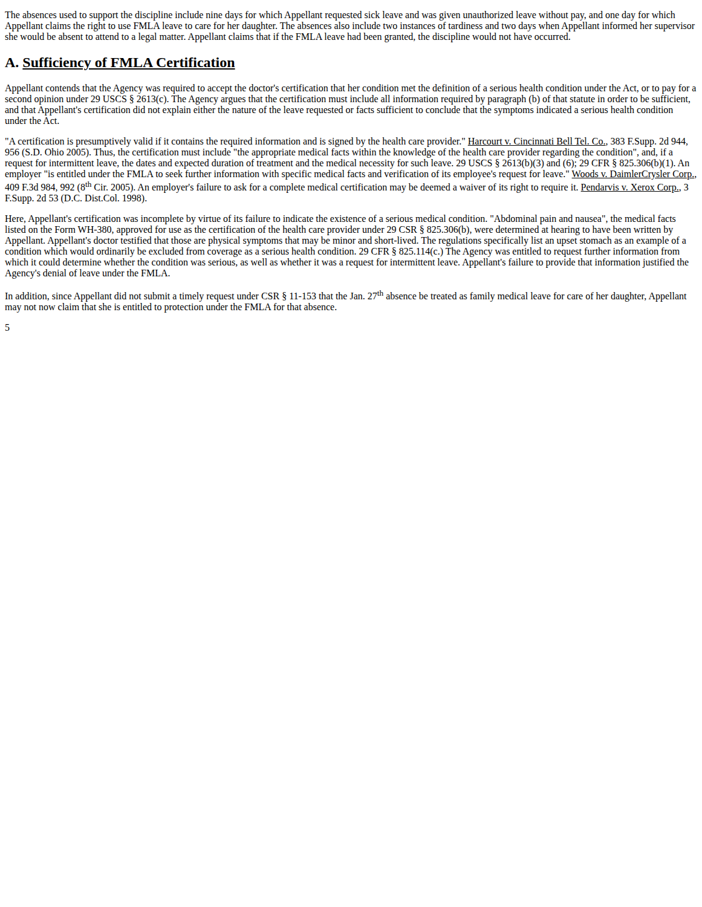The absences used to support the discipline include nine days for which Appellant requested sick leave and was given unauthorized leave without pay, and one day for which Appellant claims the right to use FMLA leave to care for her daughter. The absences also include two instances of tardiness and two days when Appellant informed her supervisor she would be absent to attend to a legal matter. Appellant claims that if the FMLA leave had been granted, the discipline would not have occurred.
A. Sufficiency of FMLA Certification
Appellant contends that the Agency was required to accept the doctor's certification that her condition met the definition of a serious health condition under the Act, or to pay for a second opinion under 29 USCS § 2613(c). The Agency argues that the certification must include all information required by paragraph (b) of that statute in order to be sufficient, and that Appellant's certification did not explain either the nature of the leave requested or facts sufficient to conclude that the symptoms indicated a serious health condition under the Act.
"A certification is presumptively valid if it contains the required information and is signed by the health care provider." Harcourt v. Cincinnati Bell Tel. Co., 383 F.Supp. 2d 944, 956 (S.D. Ohio 2005). Thus, the certification must include "the appropriate medical facts within the knowledge of the health care provider regarding the condition", and, if a request for intermittent leave, the dates and expected duration of treatment and the medical necessity for such leave. 29 USCS § 2613(b)(3) and (6); 29 CFR § 825.306(b)(1). An employer "is entitled under the FMLA to seek further information with specific medical facts and verification of its employee's request for leave." Woods v. DaimlerCrysler Corp., 409 F.3d 984, 992 (8th Cir. 2005). An employer's failure to ask for a complete medical certification may be deemed a waiver of its right to require it. Pendarvis v. Xerox Corp., 3 F.Supp. 2d 53 (D.C. Dist.Col. 1998).
Here, Appellant's certification was incomplete by virtue of its failure to indicate the existence of a serious medical condition. "Abdominal pain and nausea", the medical facts listed on the Form WH-380, approved for use as the certification of the health care provider under 29 CSR § 825.306(b), were determined at hearing to have been written by Appellant. Appellant's doctor testified that those are physical symptoms that may be minor and short-lived. The regulations specifically list an upset stomach as an example of a condition which would ordinarily be excluded from coverage as a serious health condition. 29 CFR § 825.114(c.) The Agency was entitled to request further information from which it could determine whether the condition was serious, as well as whether it was a request for intermittent leave. Appellant's failure to provide that information justified the Agency's denial of leave under the FMLA.
In addition, since Appellant did not submit a timely request under CSR § 11-153 that the Jan. 27th absence be treated as family medical leave for care of her daughter, Appellant may not now claim that she is entitled to protection under the FMLA for that absence.
5